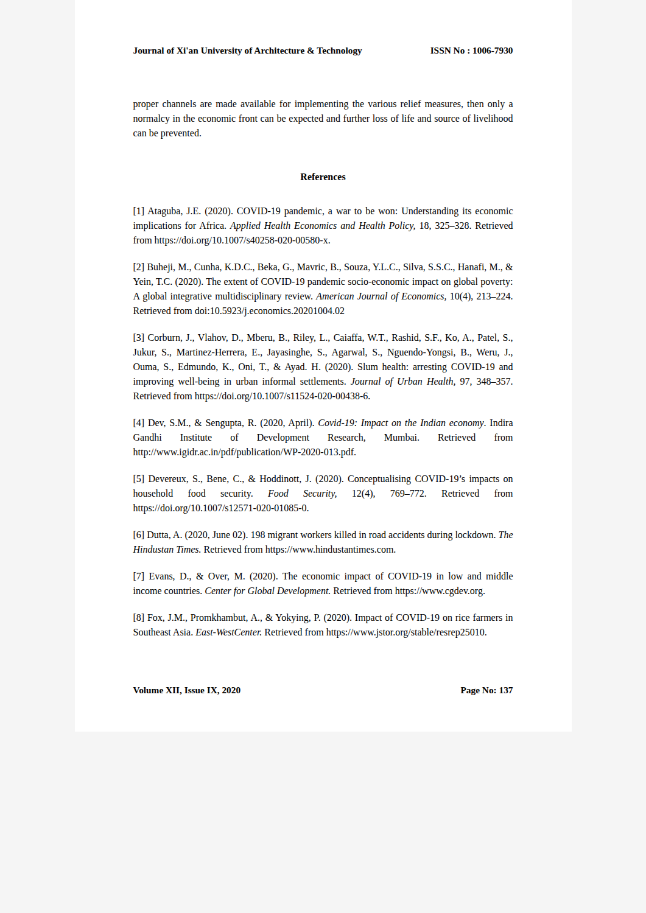Journal of Xi'an University of Architecture & Technology
ISSN No : 1006-7930
proper channels are made available for implementing the various relief measures, then only a normalcy in the economic front can be expected and further loss of life and source of livelihood can be prevented.
References
[1] Ataguba, J.E. (2020). COVID-19 pandemic, a war to be won: Understanding its economic implications for Africa. Applied Health Economics and Health Policy, 18, 325–328. Retrieved from https://doi.org/10.1007/s40258-020-00580-x.
[2] Buheji, M., Cunha, K.D.C., Beka, G., Mavric, B., Souza, Y.L.C., Silva, S.S.C., Hanafi, M., & Yein, T.C. (2020). The extent of COVID-19 pandemic socio-economic impact on global poverty: A global integrative multidisciplinary review. American Journal of Economics, 10(4), 213–224. Retrieved from doi:10.5923/j.economics.20201004.02
[3] Corburn, J., Vlahov, D., Mberu, B., Riley, L., Caiaffa, W.T., Rashid, S.F., Ko, A., Patel, S., Jukur, S., Martinez-Herrera, E., Jayasinghe, S., Agarwal, S., Nguendo-Yongsi, B., Weru, J., Ouma, S., Edmundo, K., Oni, T., & Ayad. H. (2020). Slum health: arresting COVID-19 and improving well-being in urban informal settlements. Journal of Urban Health, 97, 348–357. Retrieved from https://doi.org/10.1007/s11524-020-00438-6.
[4] Dev, S.M., & Sengupta, R. (2020, April). Covid-19: Impact on the Indian economy. Indira Gandhi Institute of Development Research, Mumbai. Retrieved from http://www.igidr.ac.in/pdf/publication/WP-2020-013.pdf.
[5] Devereux, S., Bene, C., & Hoddinott, J. (2020). Conceptualising COVID-19’s impacts on household food security. Food Security, 12(4), 769–772. Retrieved from https://doi.org/10.1007/s12571-020-01085-0.
[6] Dutta, A. (2020, June 02). 198 migrant workers killed in road accidents during lockdown. The Hindustan Times. Retrieved from https://www.hindustantimes.com.
[7] Evans, D., & Over, M. (2020). The economic impact of COVID-19 in low and middle income countries. Center for Global Development. Retrieved from https://www.cgdev.org.
[8] Fox, J.M., Promkhambut, A., & Yokying, P. (2020). Impact of COVID-19 on rice farmers in Southeast Asia. East-WestCenter. Retrieved from https://www.jstor.org/stable/resrep25010.
Volume XII, Issue IX, 2020
Page No: 137